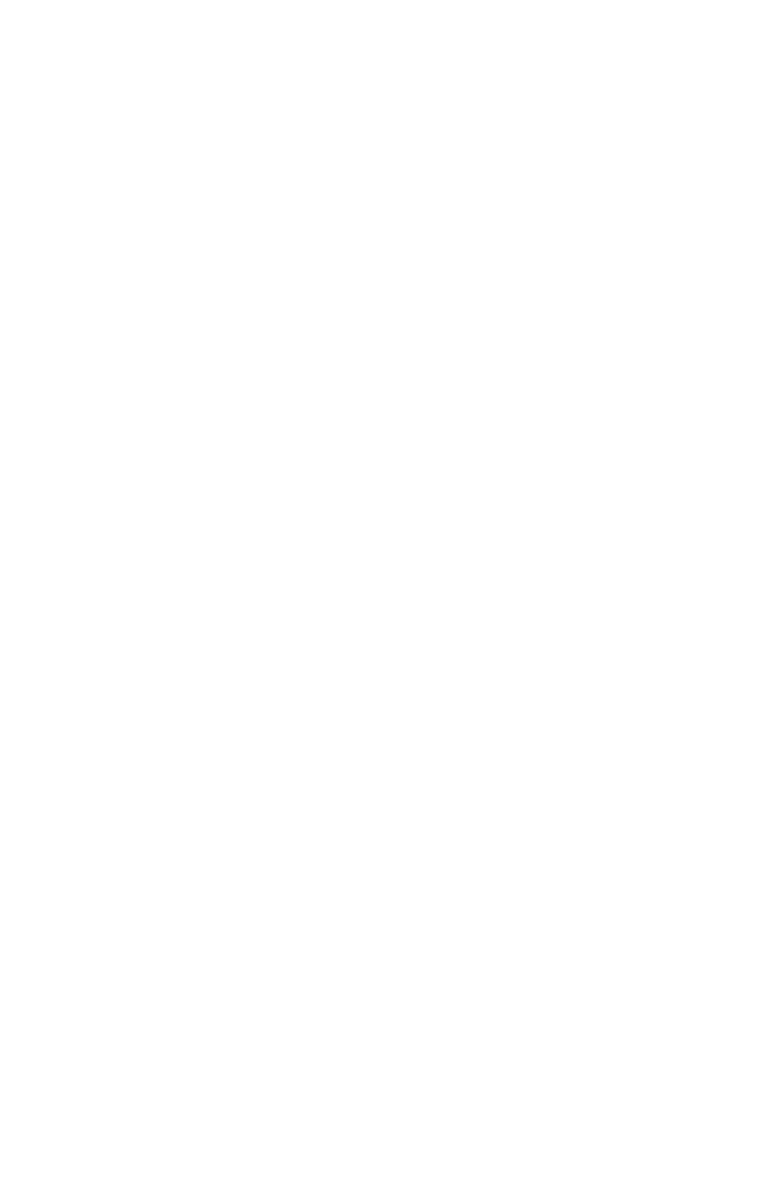Illustration: flowering plant with blossoms above slender leaves, reflected in water.